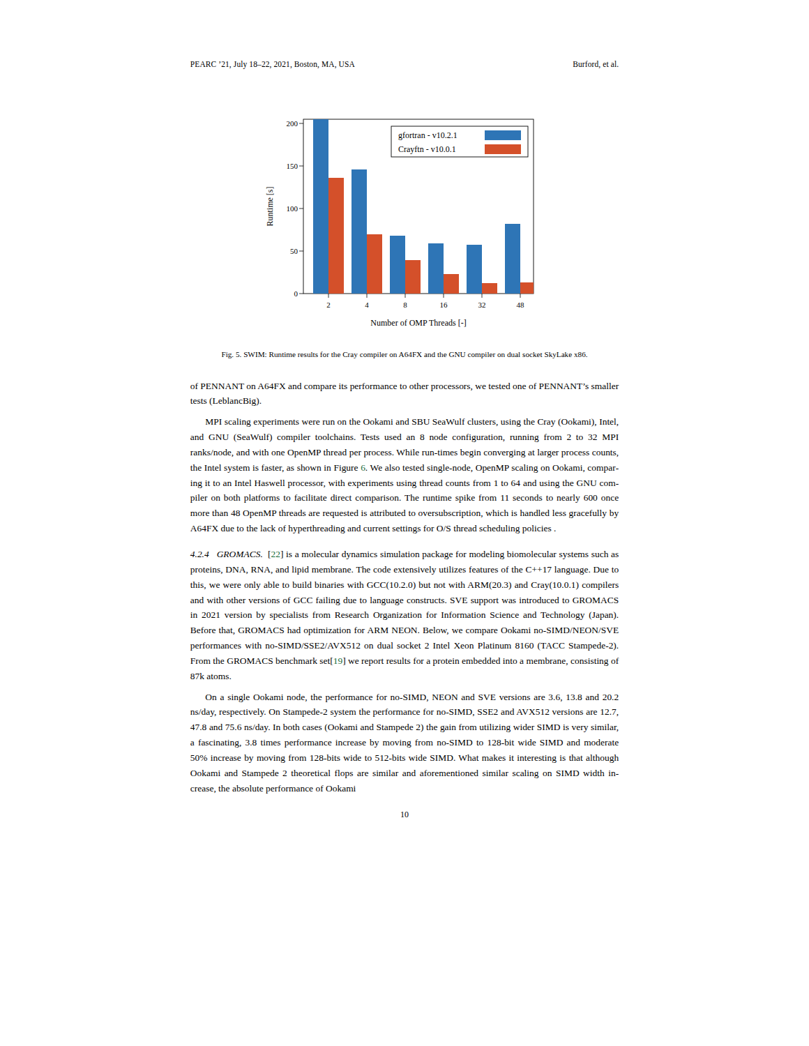PEARC ’21, July 18–22, 2021, Boston, MA, USA
Burford, et al.
0 50 100 150 200 scale: 50 units = 61 px => 1 unit = 1.22 px 2 4 8 16 32 48 Number of OMP Threads [-] Runtime [s] gfortran - v10.2.1 Crayftn - v10.0.1
Fig. 5. SWIM: Runtime results for the Cray compiler on A64FX and the GNU compiler on dual socket SkyLake x86.
of PENNANT on A64FX and compare its performance to other processors, we tested one of PENNANT’s smaller tests (LeblancBig).
MPI scaling experiments were run on the Ookami and SBU SeaWulf clusters, using the Cray (Ookami), Intel, and GNU (SeaWulf) compiler toolchains. Tests used an 8 node configuration, running from 2 to 32 MPI ranks/node, and with one OpenMP thread per process. While run-times begin converging at larger process counts, the Intel system is faster, as shown in Figure 6. We also tested single-node, OpenMP scaling on Ookami, comparing it to an Intel Haswell processor, with experiments using thread counts from 1 to 64 and using the GNU compiler on both platforms to facilitate direct comparison. The runtime spike from 11 seconds to nearly 600 once more than 48 OpenMP threads are requested is attributed to oversubscription, which is handled less gracefully by A64FX due to the lack of hyperthreading and current settings for O/S thread scheduling policies .
4.2.4 GROMACS. [22] is a molecular dynamics simulation package for modeling biomolecular systems such as proteins, DNA, RNA, and lipid membrane. The code extensively utilizes features of the C++17 language. Due to this, we were only able to build binaries with GCC(10.2.0) but not with ARM(20.3) and Cray(10.0.1) compilers and with other versions of GCC failing due to language constructs. SVE support was introduced to GROMACS in 2021 version by specialists from Research Organization for Information Science and Technology (Japan). Before that, GROMACS had optimization for ARM NEON. Below, we compare Ookami no-SIMD/NEON/SVE performances with no-SIMD/SSE2/AVX512 on dual socket 2 Intel Xeon Platinum 8160 (TACC Stampede-2). From the GROMACS benchmark set[19] we report results for a protein embedded into a membrane, consisting of 87k atoms.
On a single Ookami node, the performance for no-SIMD, NEON and SVE versions are 3.6, 13.8 and 20.2 ns/day, respectively. On Stampede-2 system the performance for no-SIMD, SSE2 and AVX512 versions are 12.7, 47.8 and 75.6 ns/day. In both cases (Ookami and Stampede 2) the gain from utilizing wider SIMD is very similar, a fascinating, 3.8 times performance increase by moving from no-SIMD to 128-bit wide SIMD and moderate 50% increase by moving from 128-bits wide to 512-bits wide SIMD. What makes it interesting is that although Ookami and Stampede 2 theoretical flops are similar and aforementioned similar scaling on SIMD width increase, the absolute performance of Ookami
10